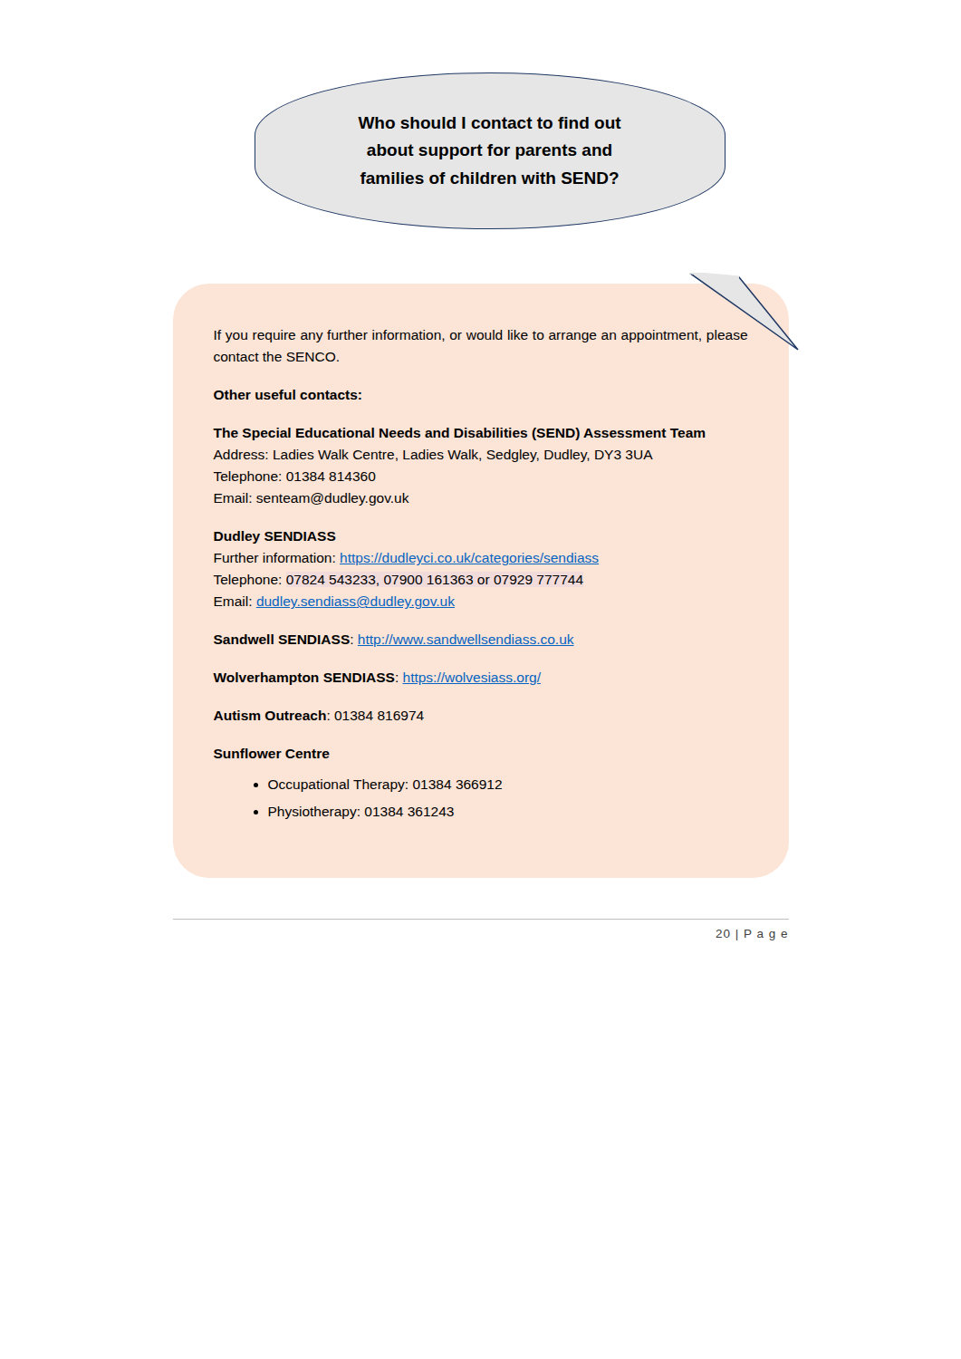Who should I contact to find out
about support for parents and
families of children with SEND?
If you require any further information, or would like to arrange an appointment, please contact the SENCO.
Other useful contacts:
The Special Educational Needs and Disabilities (SEND) Assessment Team
Address: Ladies Walk Centre, Ladies Walk, Sedgley, Dudley, DY3 3UA
Telephone: 01384 814360
Email: senteam@dudley.gov.uk
Dudley SENDIASS
Further information: https://dudleyci.co.uk/categories/sendiass
Telephone: 07824 543233, 07900 161363 or 07929 777744
Email: dudley.sendiass@dudley.gov.uk
Sandwell SENDIASS: http://www.sandwellsendiass.co.uk
Wolverhampton SENDIASS: https://wolvesiass.org/
Autism Outreach: 01384 816974
Sunflower Centre
Occupational Therapy: 01384 366912
Physiotherapy: 01384 361243
20 | P a g e